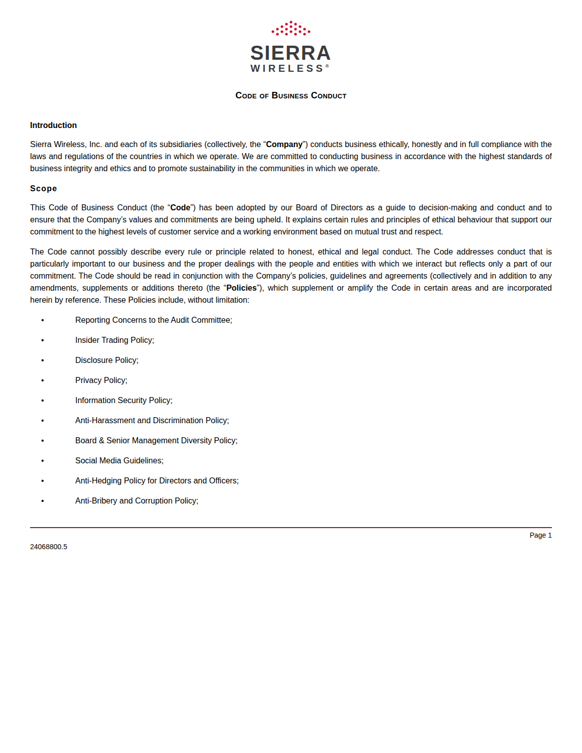SIERRA
WIRELESS®
Code of Business Conduct
Introduction
Sierra Wireless, Inc. and each of its subsidiaries (collectively, the “Company”) conducts business ethically, honestly and in full compliance with the laws and regulations of the countries in which we operate. We are committed to conducting business in accordance with the highest standards of business integrity and ethics and to promote sustainability in the communities in which we operate.
Scope
This Code of Business Conduct (the “Code”) has been adopted by our Board of Directors as a guide to decision-making and conduct and to ensure that the Company’s values and commitments are being upheld. It explains certain rules and principles of ethical behaviour that support our commitment to the highest levels of customer service and a working environment based on mutual trust and respect.
The Code cannot possibly describe every rule or principle related to honest, ethical and legal conduct. The Code addresses conduct that is particularly important to our business and the proper dealings with the people and entities with which we interact but reflects only a part of our commitment. The Code should be read in conjunction with the Company’s policies, guidelines and agreements (collectively and in addition to any amendments, supplements or additions thereto (the “Policies”), which supplement or amplify the Code in certain areas and are incorporated herein by reference. These Policies include, without limitation:
Reporting Concerns to the Audit Committee;
Insider Trading Policy;
Disclosure Policy;
Privacy Policy;
Information Security Policy;
Anti-Harassment and Discrimination Policy;
Board & Senior Management Diversity Policy;
Social Media Guidelines;
Anti-Hedging Policy for Directors and Officers;
Anti-Bribery and Corruption Policy;
Page 1 24068800.5